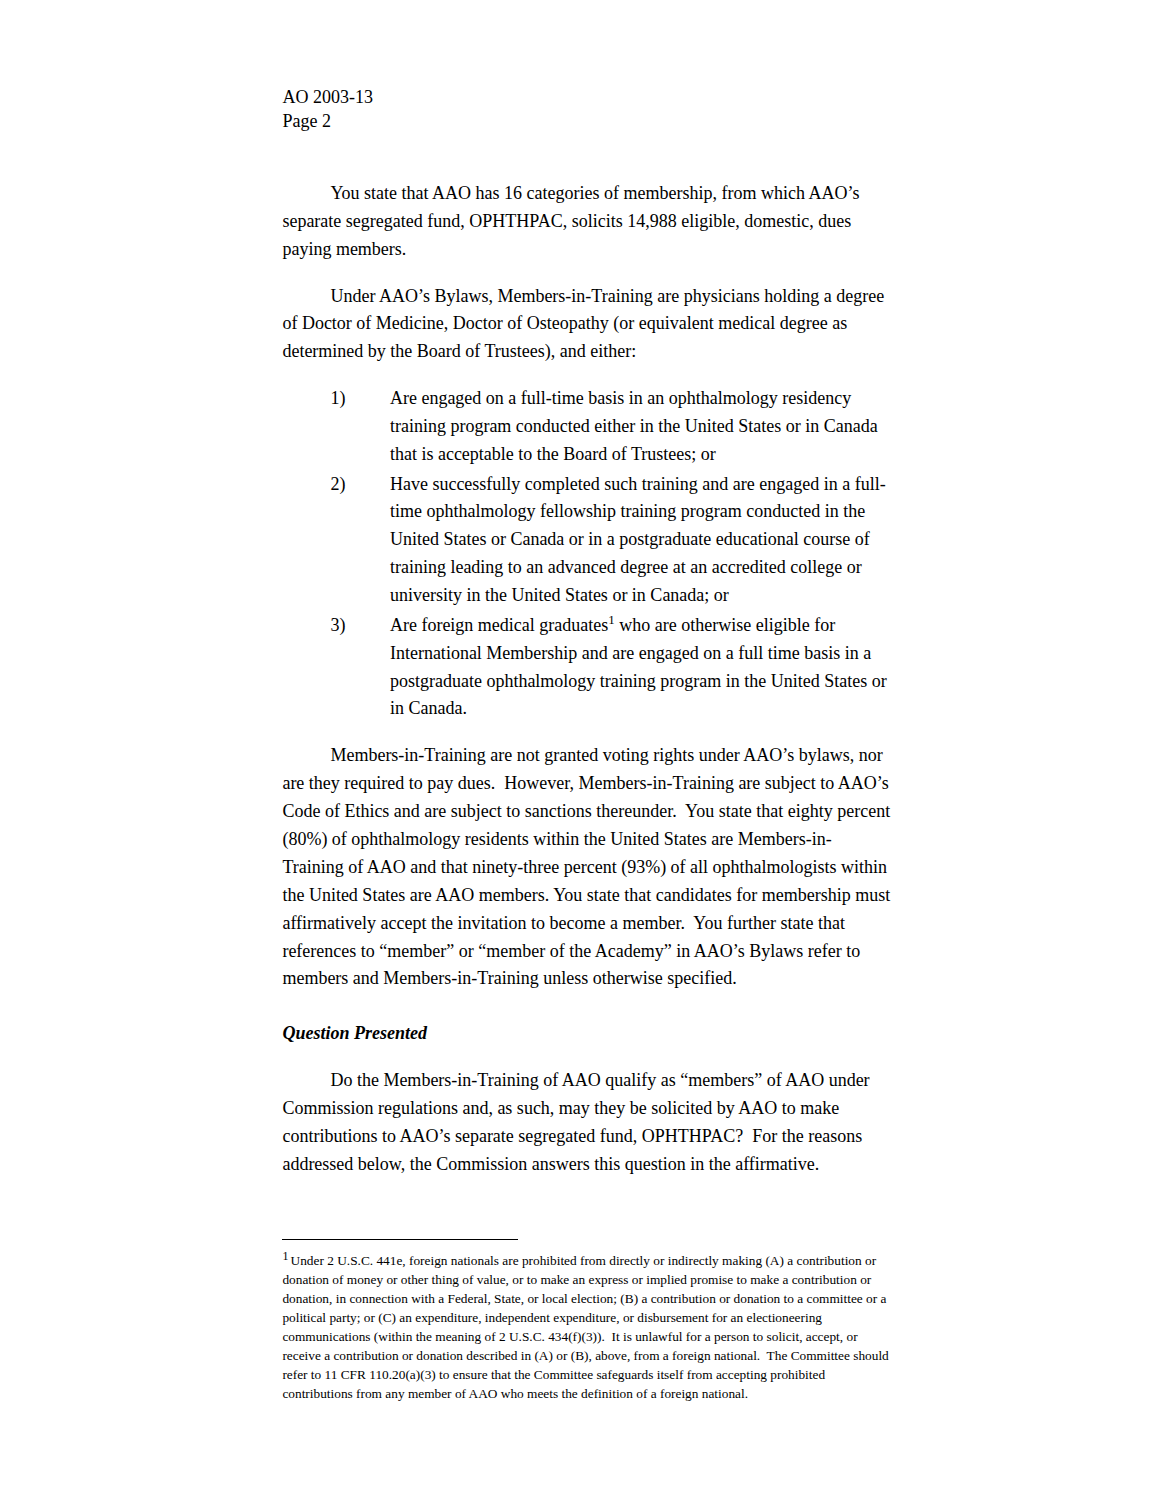AO 2003-13
Page 2
You state that AAO has 16 categories of membership, from which AAO’s separate segregated fund, OPHTHPAC, solicits 14,988 eligible, domestic, dues paying members.
Under AAO’s Bylaws, Members-in-Training are physicians holding a degree of Doctor of Medicine, Doctor of Osteopathy (or equivalent medical degree as determined by the Board of Trustees), and either:
1) Are engaged on a full-time basis in an ophthalmology residency training program conducted either in the United States or in Canada that is acceptable to the Board of Trustees; or
2) Have successfully completed such training and are engaged in a full-time ophthalmology fellowship training program conducted in the United States or Canada or in a postgraduate educational course of training leading to an advanced degree at an accredited college or university in the United States or in Canada; or
3) Are foreign medical graduates1 who are otherwise eligible for International Membership and are engaged on a full time basis in a postgraduate ophthalmology training program in the United States or in Canada.
Members-in-Training are not granted voting rights under AAO’s bylaws, nor are they required to pay dues. However, Members-in-Training are subject to AAO’s Code of Ethics and are subject to sanctions thereunder. You state that eighty percent (80%) of ophthalmology residents within the United States are Members-in-Training of AAO and that ninety-three percent (93%) of all ophthalmologists within the United States are AAO members. You state that candidates for membership must affirmatively accept the invitation to become a member. You further state that references to “member” or “member of the Academy” in AAO’s Bylaws refer to members and Members-in-Training unless otherwise specified.
Question Presented
Do the Members-in-Training of AAO qualify as “members” of AAO under Commission regulations and, as such, may they be solicited by AAO to make contributions to AAO’s separate segregated fund, OPHTHPAC? For the reasons addressed below, the Commission answers this question in the affirmative.
1 Under 2 U.S.C. 441e, foreign nationals are prohibited from directly or indirectly making (A) a contribution or donation of money or other thing of value, or to make an express or implied promise to make a contribution or donation, in connection with a Federal, State, or local election; (B) a contribution or donation to a committee or a political party; or (C) an expenditure, independent expenditure, or disbursement for an electioneering communications (within the meaning of 2 U.S.C. 434(f)(3)). It is unlawful for a person to solicit, accept, or receive a contribution or donation described in (A) or (B), above, from a foreign national. The Committee should refer to 11 CFR 110.20(a)(3) to ensure that the Committee safeguards itself from accepting prohibited contributions from any member of AAO who meets the definition of a foreign national.